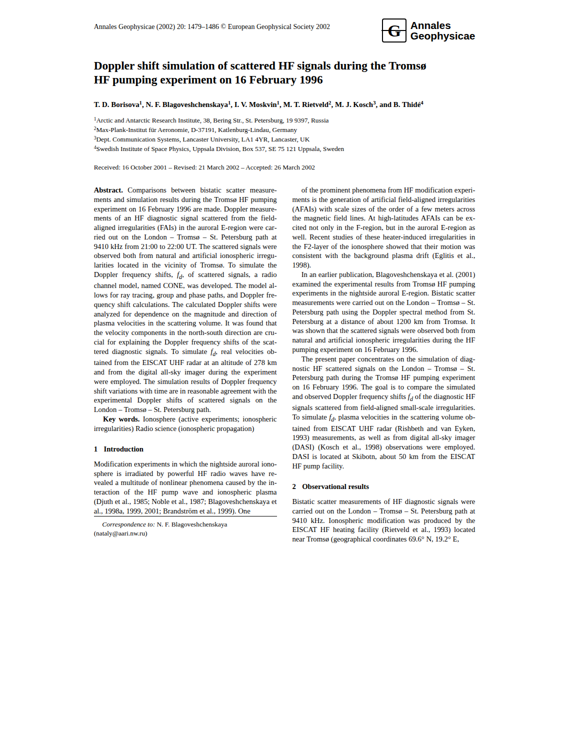Annales Geophysicae (2002) 20: 1479–1486 © European Geophysical Society 2002
Annales Geophysicae
Doppler shift simulation of scattered HF signals during the Tromsø
HF pumping experiment on 16 February 1996
T. D. Borisova1, N. F. Blagoveshchenskaya1, I. V. Moskvin1, M. T. Rietveld2, M. J. Kosch3, and B. Thidé4
1Arctic and Antarctic Research Institute, 38, Bering Str., St. Petersburg, 19 9397, Russia
2Max-Plank-Institut für Aeronomie, D-37191, Katlenburg-Lindau, Germany
3Dept. Communication Systems, Lancaster University, LA1 4YR, Lancaster, UK
4Swedish Institute of Space Physics, Uppsala Division, Box 537, SE 75 121 Uppsala, Sweden
Received: 16 October 2001 – Revised: 21 March 2002 – Accepted: 26 March 2002
Abstract. Comparisons between bistatic scatter measurements and simulation results during the Tromsø HF pumping experiment on 16 February 1996 are made. Doppler measurements of an HF diagnostic signal scattered from the field-aligned irregularities (FAIs) in the auroral E-region were carried out on the London – Tromsø – St. Petersburg path at 9410 kHz from 21:00 to 22:00 UT. The scattered signals were observed both from natural and artificial ionospheric irregularities located in the vicinity of Tromsø. To simulate the Doppler frequency shifts, fd, of scattered signals, a radio channel model, named CONE, was developed. The model allows for ray tracing, group and phase paths, and Doppler frequency shift calculations. The calculated Doppler shifts were analyzed for dependence on the magnitude and direction of plasma velocities in the scattering volume. It was found that the velocity components in the north-south direction are crucial for explaining the Doppler frequency shifts of the scattered diagnostic signals. To simulate fd, real velocities obtained from the EISCAT UHF radar at an altitude of 278 km and from the digital all-sky imager during the experiment were employed. The simulation results of Doppler frequency shift variations with time are in reasonable agreement with the experimental Doppler shifts of scattered signals on the London – Tromsø – St. Petersburg path.
Key words. Ionosphere (active experiments; ionospheric irregularities) Radio science (ionospheric propagation)
1 Introduction
Modification experiments in which the nightside auroral ionosphere is irradiated by powerful HF radio waves have revealed a multitude of nonlinear phenomena caused by the interaction of the HF pump wave and ionospheric plasma (Djuth et al., 1985; Noble et al., 1987; Blagoveshchenskaya et al., 1998a, 1999, 2001; Brandström et al., 1999). One
Correspondence to: N. F. Blagoveshchenskaya
(nataly@aari.nw.ru)
of the prominent phenomena from HF modification experiments is the generation of artificial field-aligned irregularities (AFAIs) with scale sizes of the order of a few meters across the magnetic field lines. At high-latitudes AFAIs can be excited not only in the F-region, but in the auroral E-region as well. Recent studies of these heater-induced irregularities in the F2-layer of the ionosphere showed that their motion was consistent with the background plasma drift (Eglitis et al., 1998).
In an earlier publication, Blagoveshchenskaya et al. (2001) examined the experimental results from Tromsø HF pumping experiments in the nightside auroral E-region. Bistatic scatter measurements were carried out on the London – Tromsø – St. Petersburg path using the Doppler spectral method from St. Petersburg at a distance of about 1200 km from Tromsø. It was shown that the scattered signals were observed both from natural and artificial ionospheric irregularities during the HF pumping experiment on 16 February 1996.
The present paper concentrates on the simulation of diagnostic HF scattered signals on the London – Tromsø – St. Petersburg path during the Tromsø HF pumping experiment on 16 February 1996. The goal is to compare the simulated and observed Doppler frequency shifts fd of the diagnostic HF signals scattered from field-aligned small-scale irregularities. To simulate fd, plasma velocities in the scattering volume obtained from EISCAT UHF radar (Rishbeth and van Eyken, 1993) measurements, as well as from digital all-sky imager (DASI) (Kosch et al., 1998) observations were employed. DASI is located at Skibotn, about 50 km from the EISCAT HF pump facility.
2 Observational results
Bistatic scatter measurements of HF diagnostic signals were carried out on the London – Tromsø – St. Petersburg path at 9410 kHz. Ionospheric modification was produced by the EISCAT HF heating facility (Rietveld et al., 1993) located near Tromsø (geographical coordinates 69.6° N, 19.2° E,